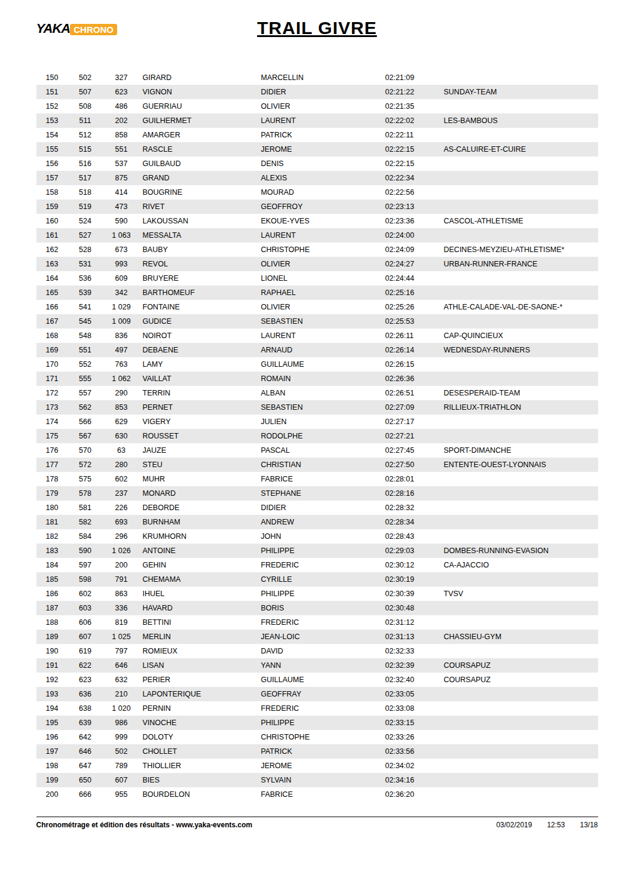YAKA CHRONO
TRAIL GIVRE
| 150 | 502 | 327 | GIRARD | MARCELLIN | 02:21:09 | |
| 151 | 507 | 623 | VIGNON | DIDIER | 02:21:22 | SUNDAY-TEAM |
| 152 | 508 | 486 | GUERRIAU | OLIVIER | 02:21:35 | |
| 153 | 511 | 202 | GUILHERMET | LAURENT | 02:22:02 | LES-BAMBOUS |
| 154 | 512 | 858 | AMARGER | PATRICK | 02:22:11 | |
| 155 | 515 | 551 | RASCLE | JEROME | 02:22:15 | AS-CALUIRE-ET-CUIRE |
| 156 | 516 | 537 | GUILBAUD | DENIS | 02:22:15 | |
| 157 | 517 | 875 | GRAND | ALEXIS | 02:22:34 | |
| 158 | 518 | 414 | BOUGRINE | MOURAD | 02:22:56 | |
| 159 | 519 | 473 | RIVET | GEOFFROY | 02:23:13 | |
| 160 | 524 | 590 | LAKOUSSAN | EKOUE-YVES | 02:23:36 | CASCOL-ATHLETISME |
| 161 | 527 | 1 063 | MESSALTA | LAURENT | 02:24:00 | |
| 162 | 528 | 673 | BAUBY | CHRISTOPHE | 02:24:09 | DECINES-MEYZIEU-ATHLETISME* |
| 163 | 531 | 993 | REVOL | OLIVIER | 02:24:27 | URBAN-RUNNER-FRANCE |
| 164 | 536 | 609 | BRUYERE | LIONEL | 02:24:44 | |
| 165 | 539 | 342 | BARTHOMEUF | RAPHAEL | 02:25:16 | |
| 166 | 541 | 1 029 | FONTAINE | OLIVIER | 02:25:26 | ATHLE-CALADE-VAL-DE-SAONE-* |
| 167 | 545 | 1 009 | GUDICE | SEBASTIEN | 02:25:53 | |
| 168 | 548 | 836 | NOIROT | LAURENT | 02:26:11 | CAP-QUINCIEUX |
| 169 | 551 | 497 | DEBAENE | ARNAUD | 02:26:14 | WEDNESDAY-RUNNERS |
| 170 | 552 | 763 | LAMY | GUILLAUME | 02:26:15 | |
| 171 | 555 | 1 062 | VAILLAT | ROMAIN | 02:26:36 | |
| 172 | 557 | 290 | TERRIN | ALBAN | 02:26:51 | DESESPERAID-TEAM |
| 173 | 562 | 853 | PERNET | SEBASTIEN | 02:27:09 | RILLIEUX-TRIATHLON |
| 174 | 566 | 629 | VIGERY | JULIEN | 02:27:17 | |
| 175 | 567 | 630 | ROUSSET | RODOLPHE | 02:27:21 | |
| 176 | 570 | 63 | JAUZE | PASCAL | 02:27:45 | SPORT-DIMANCHE |
| 177 | 572 | 280 | STEU | CHRISTIAN | 02:27:50 | ENTENTE-OUEST-LYONNAIS |
| 178 | 575 | 602 | MUHR | FABRICE | 02:28:01 | |
| 179 | 578 | 237 | MONARD | STEPHANE | 02:28:16 | |
| 180 | 581 | 226 | DEBORDE | DIDIER | 02:28:32 | |
| 181 | 582 | 693 | BURNHAM | ANDREW | 02:28:34 | |
| 182 | 584 | 296 | KRUMHORN | JOHN | 02:28:43 | |
| 183 | 590 | 1 026 | ANTOINE | PHILIPPE | 02:29:03 | DOMBES-RUNNING-EVASION |
| 184 | 597 | 200 | GEHIN | FREDERIC | 02:30:12 | CA-AJACCIO |
| 185 | 598 | 791 | CHEMAMA | CYRILLE | 02:30:19 | |
| 186 | 602 | 863 | IHUEL | PHILIPPE | 02:30:39 | TVSV |
| 187 | 603 | 336 | HAVARD | BORIS | 02:30:48 | |
| 188 | 606 | 819 | BETTINI | FREDERIC | 02:31:12 | |
| 189 | 607 | 1 025 | MERLIN | JEAN-LOIC | 02:31:13 | CHASSIEU-GYM |
| 190 | 619 | 797 | ROMIEUX | DAVID | 02:32:33 | |
| 191 | 622 | 646 | LISAN | YANN | 02:32:39 | COURSAPUZ |
| 192 | 623 | 632 | PERIER | GUILLAUME | 02:32:40 | COURSAPUZ |
| 193 | 636 | 210 | LAPONTERIQUE | GEOFFRAY | 02:33:05 | |
| 194 | 638 | 1 020 | PERNIN | FREDERIC | 02:33:08 | |
| 195 | 639 | 986 | VINOCHE | PHILIPPE | 02:33:15 | |
| 196 | 642 | 999 | DOLOTY | CHRISTOPHE | 02:33:26 | |
| 197 | 646 | 502 | CHOLLET | PATRICK | 02:33:56 | |
| 198 | 647 | 789 | THIOLLIER | JEROME | 02:34:02 | |
| 199 | 650 | 607 | BIES | SYLVAIN | 02:34:16 | |
| 200 | 666 | 955 | BOURDELON | FABRICE | 02:36:20 | |
Chronométrage et édition des résultats - www.yaka-events.com
03/02/201912:5313/18